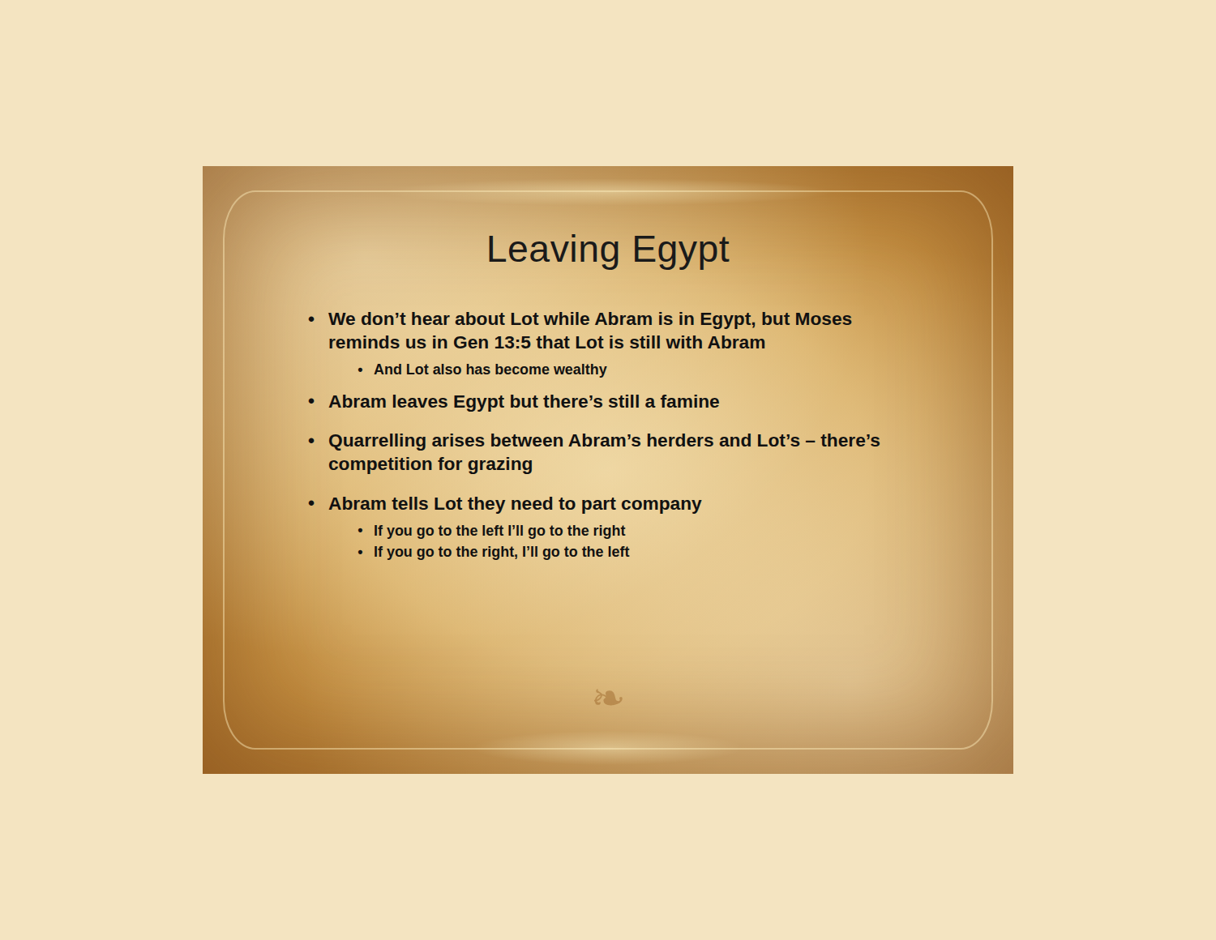Leaving Egypt
We don’t hear about Lot while Abram is in Egypt, but Moses reminds us in Gen 13:5 that Lot is still with Abram
And Lot also has become wealthy
Abram leaves Egypt but there’s still a famine
Quarrelling arises between Abram’s herders and Lot’s – there’s competition for grazing
Abram tells Lot they need to part company
If you go to the left I’ll go to the right
If you go to the right, I’ll go to the left
❧